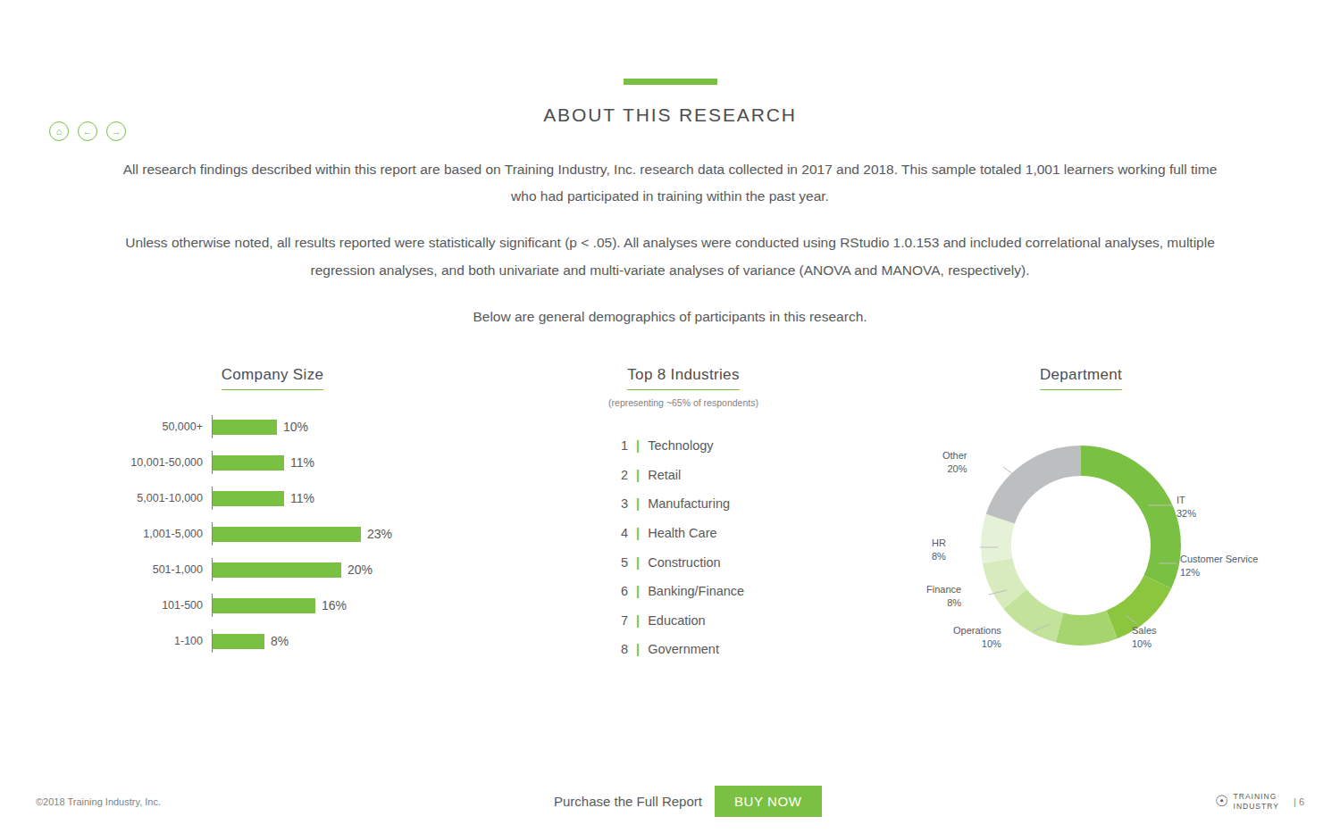⌂ ← →
ABOUT THIS RESEARCH
All research findings described within this report are based on Training Industry, Inc. research data collected in 2017 and 2018. This sample totaled 1,001 learners working full time who had participated in training within the past year.
Unless otherwise noted, all results reported were statistically significant (p < .05). All analyses were conducted using RStudio 1.0.153 and included correlational analyses, multiple regression analyses, and both univariate and multi-variate analyses of variance (ANOVA and MANOVA, respectively).
Below are general demographics of participants in this research.
Company Size
50,000+
10%
10,001-50,000
11%
5,001-10,000
11%
1,001-5,000
23%
501-1,000
20%
101-500
16%
1-100
8%
Top 8 Industries
(representing ~65% of respondents)
1|Technology
2|Retail
3|Manufacturing
4|Health Care
5|Construction
6|Banking/Finance
7|Education
8|Government
Department
IT 32%
Customer Service 12%
Sales 10%
Operations 10%
Finance 8%
HR 8%
Other 20%
©2018 Training Industry, Inc.
Purchase the Full Report BUY NOW
☉ TRAINING
INDUSTRY | 6